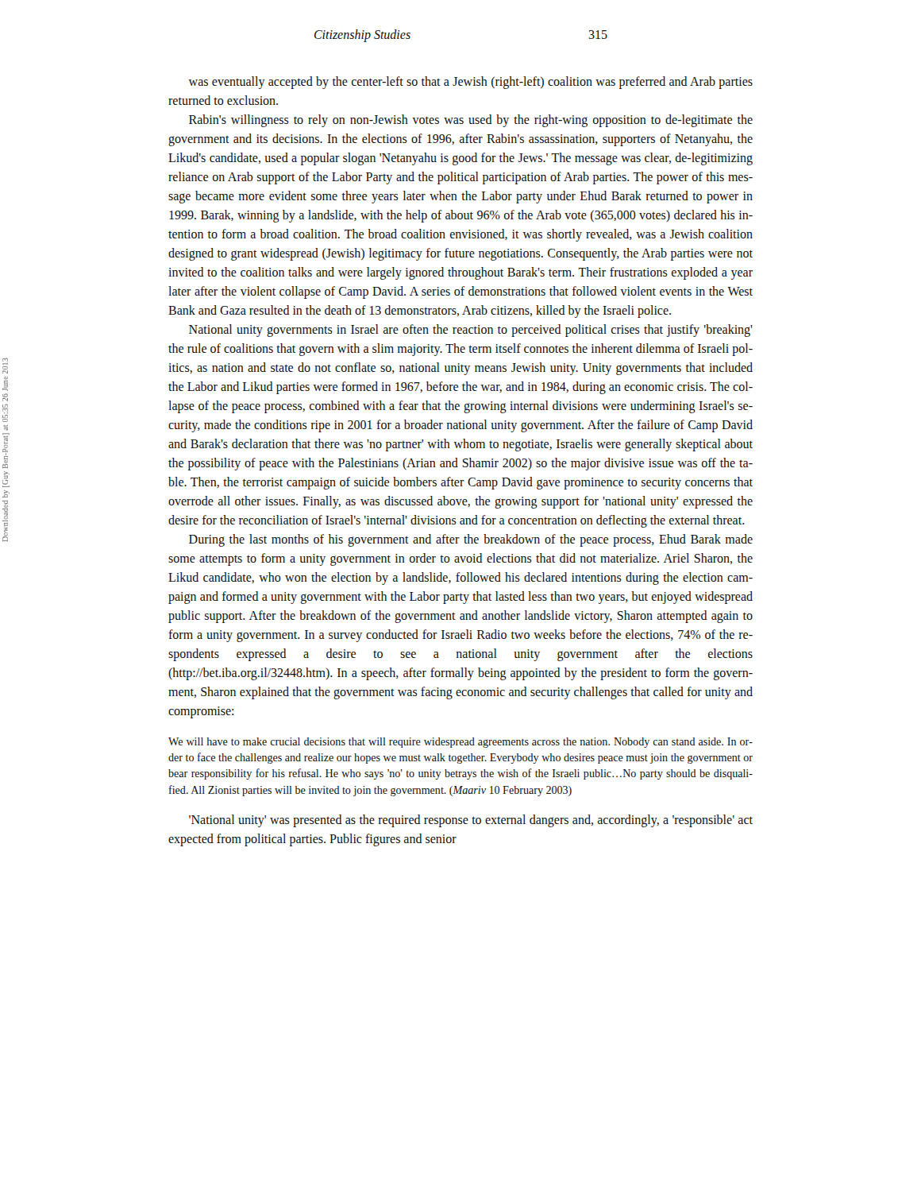Downloaded by [Guy Ben-Porat] at 05:35 26 June 2013
Citizenship Studies 315
was eventually accepted by the center-left so that a Jewish (right-left) coalition was preferred and Arab parties returned to exclusion.
Rabin's willingness to rely on non-Jewish votes was used by the right-wing opposition to de-legitimate the government and its decisions. In the elections of 1996, after Rabin's assassination, supporters of Netanyahu, the Likud's candidate, used a popular slogan 'Netanyahu is good for the Jews.' The message was clear, de-legitimizing reliance on Arab support of the Labor Party and the political participation of Arab parties. The power of this message became more evident some three years later when the Labor party under Ehud Barak returned to power in 1999. Barak, winning by a landslide, with the help of about 96% of the Arab vote (365,000 votes) declared his intention to form a broad coalition. The broad coalition envisioned, it was shortly revealed, was a Jewish coalition designed to grant widespread (Jewish) legitimacy for future negotiations. Consequently, the Arab parties were not invited to the coalition talks and were largely ignored throughout Barak's term. Their frustrations exploded a year later after the violent collapse of Camp David. A series of demonstrations that followed violent events in the West Bank and Gaza resulted in the death of 13 demonstrators, Arab citizens, killed by the Israeli police.
National unity governments in Israel are often the reaction to perceived political crises that justify 'breaking' the rule of coalitions that govern with a slim majority. The term itself connotes the inherent dilemma of Israeli politics, as nation and state do not conflate so, national unity means Jewish unity. Unity governments that included the Labor and Likud parties were formed in 1967, before the war, and in 1984, during an economic crisis. The collapse of the peace process, combined with a fear that the growing internal divisions were undermining Israel's security, made the conditions ripe in 2001 for a broader national unity government. After the failure of Camp David and Barak's declaration that there was 'no partner' with whom to negotiate, Israelis were generally skeptical about the possibility of peace with the Palestinians (Arian and Shamir 2002) so the major divisive issue was off the table. Then, the terrorist campaign of suicide bombers after Camp David gave prominence to security concerns that overrode all other issues. Finally, as was discussed above, the growing support for 'national unity' expressed the desire for the reconciliation of Israel's 'internal' divisions and for a concentration on deflecting the external threat.
During the last months of his government and after the breakdown of the peace process, Ehud Barak made some attempts to form a unity government in order to avoid elections that did not materialize. Ariel Sharon, the Likud candidate, who won the election by a landslide, followed his declared intentions during the election campaign and formed a unity government with the Labor party that lasted less than two years, but enjoyed widespread public support. After the breakdown of the government and another landslide victory, Sharon attempted again to form a unity government. In a survey conducted for Israeli Radio two weeks before the elections, 74% of the respondents expressed a desire to see a national unity government after the elections (http://bet.iba.org.il/32448.htm). In a speech, after formally being appointed by the president to form the government, Sharon explained that the government was facing economic and security challenges that called for unity and compromise:
We will have to make crucial decisions that will require widespread agreements across the nation. Nobody can stand aside. In order to face the challenges and realize our hopes we must walk together. Everybody who desires peace must join the government or bear responsibility for his refusal. He who says 'no' to unity betrays the wish of the Israeli public…No party should be disqualified. All Zionist parties will be invited to join the government. (Maariv 10 February 2003)
'National unity' was presented as the required response to external dangers and, accordingly, a 'responsible' act expected from political parties. Public figures and senior